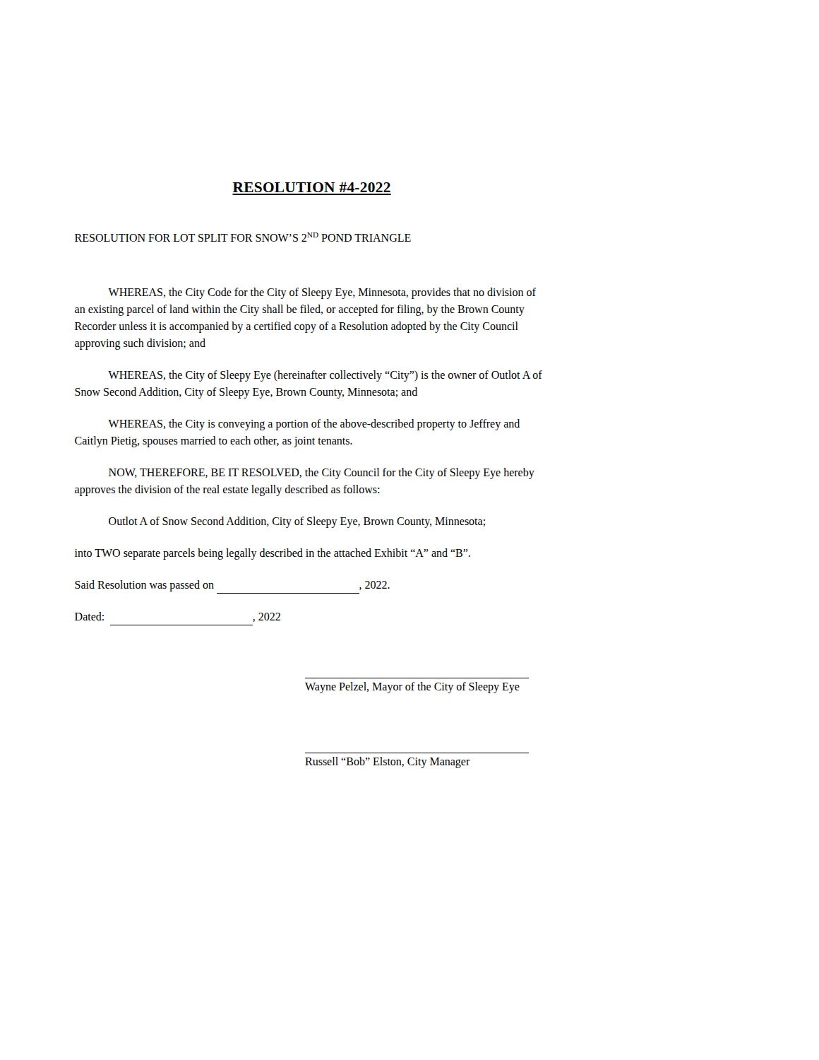RESOLUTION #4-2022
Resolution for Lot Split for Snow’s 2ND Pond Triangle
WHEREAS, the City Code for the City of Sleepy Eye, Minnesota, provides that no division of an existing parcel of land within the City shall be filed, or accepted for filing, by the Brown County Recorder unless it is accompanied by a certified copy of a Resolution adopted by the City Council approving such division; and
WHEREAS, the City of Sleepy Eye (hereinafter collectively “City”) is the owner of Outlot A of Snow Second Addition, City of Sleepy Eye, Brown County, Minnesota; and
WHEREAS, the City is conveying a portion of the above-described property to Jeffrey and Caitlyn Pietig, spouses married to each other, as joint tenants.
NOW, THEREFORE, BE IT RESOLVED, the City Council for the City of Sleepy Eye hereby approves the division of the real estate legally described as follows:
Outlot A of Snow Second Addition, City of Sleepy Eye, Brown County, Minnesota;
into TWO separate parcels being legally described in the attached Exhibit “A” and “B”.
Said Resolution was passed on , 2022.
Dated: , 2022
Wayne Pelzel, Mayor of the City of Sleepy Eye
Russell “Bob” Elston, City Manager